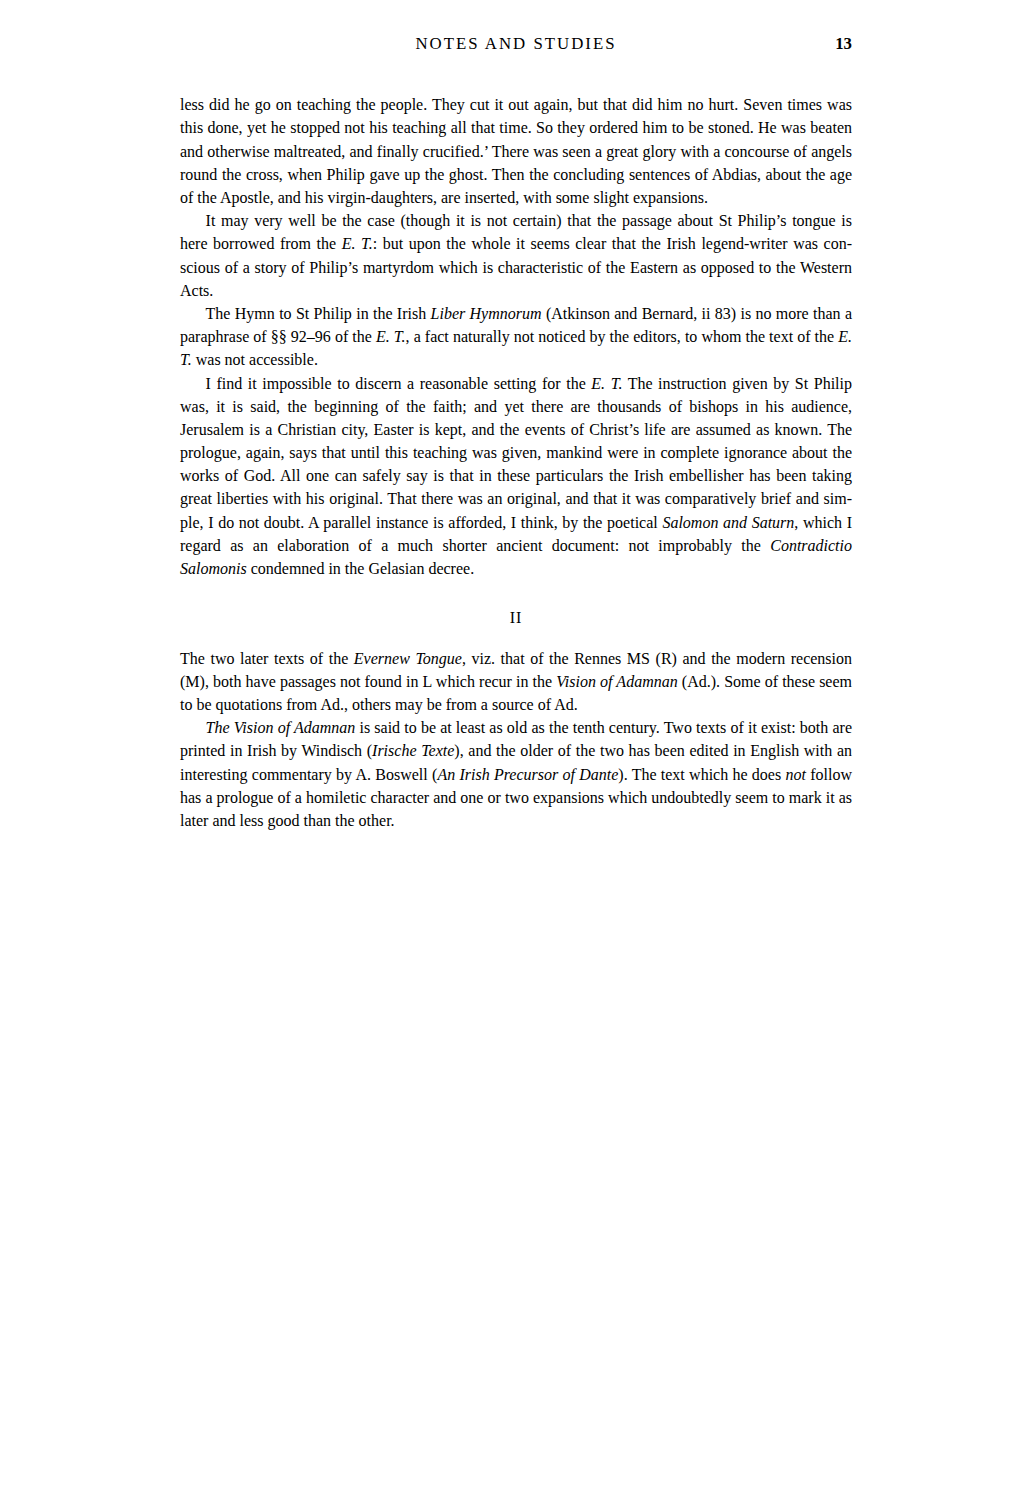NOTES AND STUDIES 13
less did he go on teaching the people. They cut it out again, but that did him no hurt. Seven times was this done, yet he stopped not his teaching all that time. So they ordered him to be stoned. He was beaten and otherwise maltreated, and finally crucified.’ There was seen a great glory with a concourse of angels round the cross, when Philip gave up the ghost. Then the concluding sentences of Abdias, about the age of the Apostle, and his virgin-daughters, are inserted, with some slight expansions.
It may very well be the case (though it is not certain) that the passage about St Philip’s tongue is here borrowed from the E. T.: but upon the whole it seems clear that the Irish legend-writer was conscious of a story of Philip’s martyrdom which is characteristic of the Eastern as opposed to the Western Acts.
The Hymn to St Philip in the Irish Liber Hymnorum (Atkinson and Bernard, ii 83) is no more than a paraphrase of §§ 92–96 of the E. T., a fact naturally not noticed by the editors, to whom the text of the E. T. was not accessible.
I find it impossible to discern a reasonable setting for the E. T. The instruction given by St Philip was, it is said, the beginning of the faith; and yet there are thousands of bishops in his audience, Jerusalem is a Christian city, Easter is kept, and the events of Christ’s life are assumed as known. The prologue, again, says that until this teaching was given, mankind were in complete ignorance about the works of God. All one can safely say is that in these particulars the Irish embellisher has been taking great liberties with his original. That there was an original, and that it was comparatively brief and simple, I do not doubt. A parallel instance is afforded, I think, by the poetical Salomon and Saturn, which I regard as an elaboration of a much shorter ancient document: not improbably the Contradictio Salomonis condemned in the Gelasian decree.
II
The two later texts of the Evernew Tongue, viz. that of the Rennes MS (R) and the modern recension (M), both have passages not found in L which recur in the Vision of Adamnan (Ad.). Some of these seem to be quotations from Ad., others may be from a source of Ad.
The Vision of Adamnan is said to be at least as old as the tenth century. Two texts of it exist: both are printed in Irish by Windisch (Irische Texte), and the older of the two has been edited in English with an interesting commentary by A. Boswell (An Irish Precursor of Dante). The text which he does not follow has a prologue of a homiletic character and one or two expansions which undoubtedly seem to mark it as later and less good than the other.